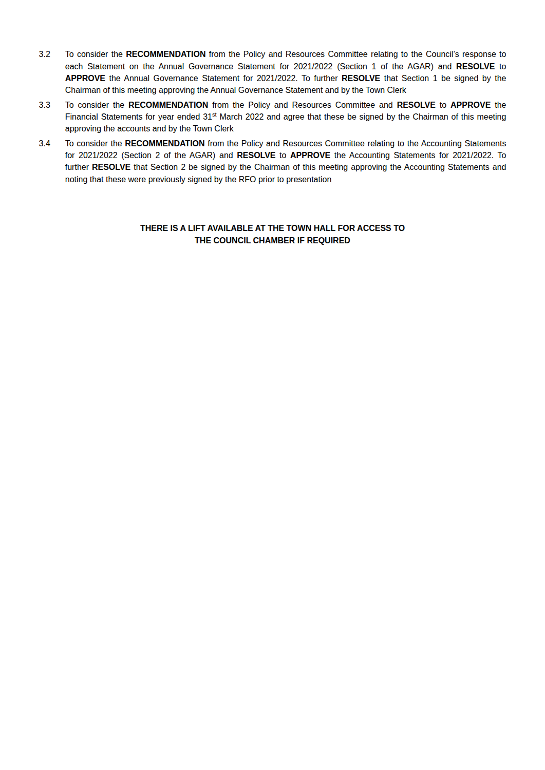3.2 To consider the RECOMMENDATION from the Policy and Resources Committee relating to the Council’s response to each Statement on the Annual Governance Statement for 2021/2022 (Section 1 of the AGAR) and RESOLVE to APPROVE the Annual Governance Statement for 2021/2022. To further RESOLVE that Section 1 be signed by the Chairman of this meeting approving the Annual Governance Statement and by the Town Clerk
3.3 To consider the RECOMMENDATION from the Policy and Resources Committee and RESOLVE to APPROVE the Financial Statements for year ended 31st March 2022 and agree that these be signed by the Chairman of this meeting approving the accounts and by the Town Clerk
3.4 To consider the RECOMMENDATION from the Policy and Resources Committee relating to the Accounting Statements for 2021/2022 (Section 2 of the AGAR) and RESOLVE to APPROVE the Accounting Statements for 2021/2022. To further RESOLVE that Section 2 be signed by the Chairman of this meeting approving the Accounting Statements and noting that these were previously signed by the RFO prior to presentation
THERE IS A LIFT AVAILABLE AT THE TOWN HALL FOR ACCESS TO
THE COUNCIL CHAMBER IF REQUIRED